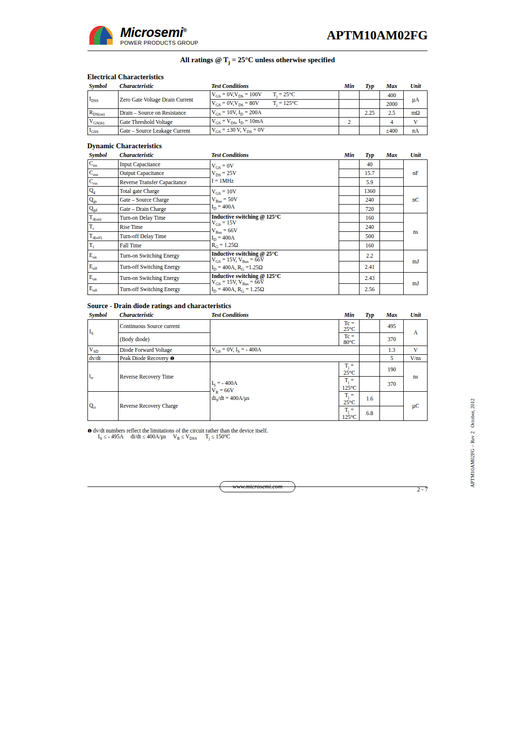Microsemi®
POWER PRODUCTS GROUP
APTM10AM02FG
All ratings @ Tj = 25°C unless otherwise specified
Electrical Characteristics
| Symbol | Characteristic | Test Conditions | Min | Typ | Max | Unit |
| --- | --- | --- | --- | --- | --- | --- |
| I DSS | Zero Gate Voltage Drain Current | V GS = 0V,V DS = 100V T j = 25°C | | | 400 | µA |
| V GS = 0V,V DS = 80V T j = 125°C | | | 2000 |
| R DS(on) | Drain – Source on Resistance | V GS = 10V, I D = 200A | | 2.25 | 2.5 | mΩ |
| V GS(th) | Gate Threshold Voltage | V GS = V DS , I D = 10mA | 2 | | 4 | V |
| I GSS | Gate – Source Leakage Current | V GS = ±30 V, V DS = 0V | | | ±400 | nA |
Dynamic Characteristics
| Symbol | Characteristic | Test Conditions | Min | Typ | Max | Unit |
| --- | --- | --- | --- | --- | --- | --- |
| C iss | Input Capacitance | V GS = 0V V DS = 25V f = 1MHz | | 40 | | nF |
| C oss | Output Capacitance | | 15.7 | |
| C rss | Reverse Transfer Capacitance | | 5.9 | |
| Q g | Total gate Charge | V GS = 10V V Bus = 50V I D = 400A | | 1360 | | nC |
| Q gs | Gate – Source Charge | | 240 | |
| Q gd | Gate – Drain Charge | | 720 | |
| T d(on) | Turn-on Delay Time | Inductive switching @ 125°C V GS = 15V V Bus = 66V I D = 400A R G = 1.25Ω | | 160 | | ns |
| T r | Rise Time | | 240 | |
| T d(off) | Turn-off Delay Time | | 500 | |
| T f | Fall Time | | 160 | |
| E on | Turn-on Switching Energy | Inductive switching @ 25°C V GS = 15V, V Bus = 66V I D = 400A, R G =1.25Ω | | 2.2 | | mJ |
| E off | Turn-off Switching Energy | | 2.41 | |
| E on | Turn-on Switching Energy | Inductive switching @ 125°C V GS = 15V, V Bus = 66V I D = 400A, R G = 1.25Ω | | 2.43 | | mJ |
| E off | Turn-off Switching Energy | | 2.56 | |
Source - Drain diode ratings and characteristics
| Symbol | Characteristic | Test Conditions | Min | Typ | Max | Unit |
| --- | --- | --- | --- | --- | --- | --- |
| I S | Continuous Source current | | Tc = 25°C | | 495 | A |
| (Body diode) | Tc = 80°C | | 370 |
| V SD | Diode Forward Voltage | V GS = 0V, I S = - 400A | | 1.3 | V |
| dv/dt | Peak Diode Recovery ❶ | | | 5 | V/ns |
| t rr | Reverse Recovery Time | I S = - 400A V R = 66V di S /dt = 400A/µs | T j = 25°C | | 190 | ns |
| T j = 125°C | | 370 |
| Q rr | Reverse Recovery Charge | T j = 25°C | 1.6 | | µC |
| T j = 125°C | 6.8 | |
❶ dv/dt numbers reflect the limitations of the circuit rather than the device itself.
IS ≤ - 495A di/dt ≤ 400A/µs VR ≤ VDSS Tj ≤ 150°C
APTM10AM02FG – Rev 2 October, 2012
www.microsemi.com
2 - 7